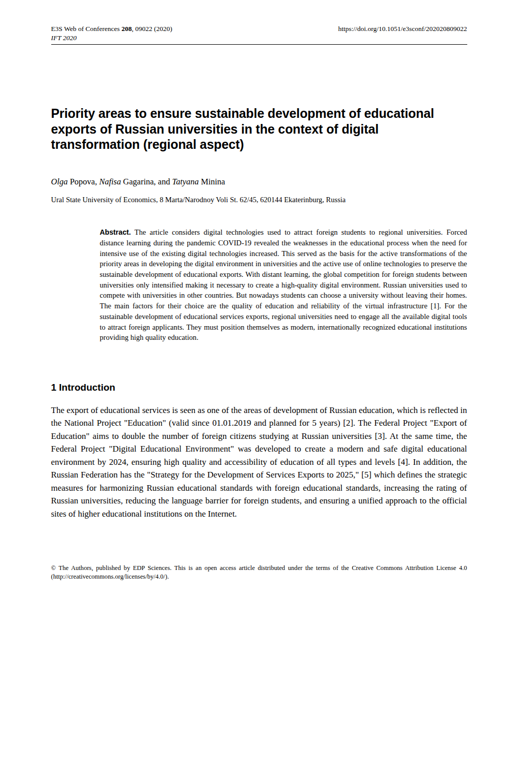E3S Web of Conferences 208, 09022 (2020)
IFT 2020
https://doi.org/10.1051/e3sconf/202020809022
Priority areas to ensure sustainable development of educational exports of Russian universities in the context of digital transformation (regional aspect)
Olga Popova, Nafisa Gagarina, and Tatyana Minina
Ural State University of Economics, 8 Marta/Narodnoy Voli St. 62/45, 620144 Ekaterinburg, Russia
Abstract. The article considers digital technologies used to attract foreign students to regional universities. Forced distance learning during the pandemic COVID-19 revealed the weaknesses in the educational process when the need for intensive use of the existing digital technologies increased. This served as the basis for the active transformations of the priority areas in developing the digital environment in universities and the active use of online technologies to preserve the sustainable development of educational exports. With distant learning, the global competition for foreign students between universities only intensified making it necessary to create a high-quality digital environment. Russian universities used to compete with universities in other countries. But nowadays students can choose a university without leaving their homes. The main factors for their choice are the quality of education and reliability of the virtual infrastructure [1]. For the sustainable development of educational services exports, regional universities need to engage all the available digital tools to attract foreign applicants. They must position themselves as modern, internationally recognized educational institutions providing high quality education.
1 Introduction
The export of educational services is seen as one of the areas of development of Russian education, which is reflected in the National Project "Education" (valid since 01.01.2019 and planned for 5 years) [2]. The Federal Project "Export of Education" aims to double the number of foreign citizens studying at Russian universities [3]. At the same time, the Federal Project "Digital Educational Environment" was developed to create a modern and safe digital educational environment by 2024, ensuring high quality and accessibility of education of all types and levels [4]. In addition, the Russian Federation has the "Strategy for the Development of Services Exports to 2025," [5] which defines the strategic measures for harmonizing Russian educational standards with foreign educational standards, increasing the rating of Russian universities, reducing the language barrier for foreign students, and ensuring a unified approach to the official sites of higher educational institutions on the Internet.
© The Authors, published by EDP Sciences. This is an open access article distributed under the terms of the Creative Commons Attribution License 4.0 (http://creativecommons.org/licenses/by/4.0/).